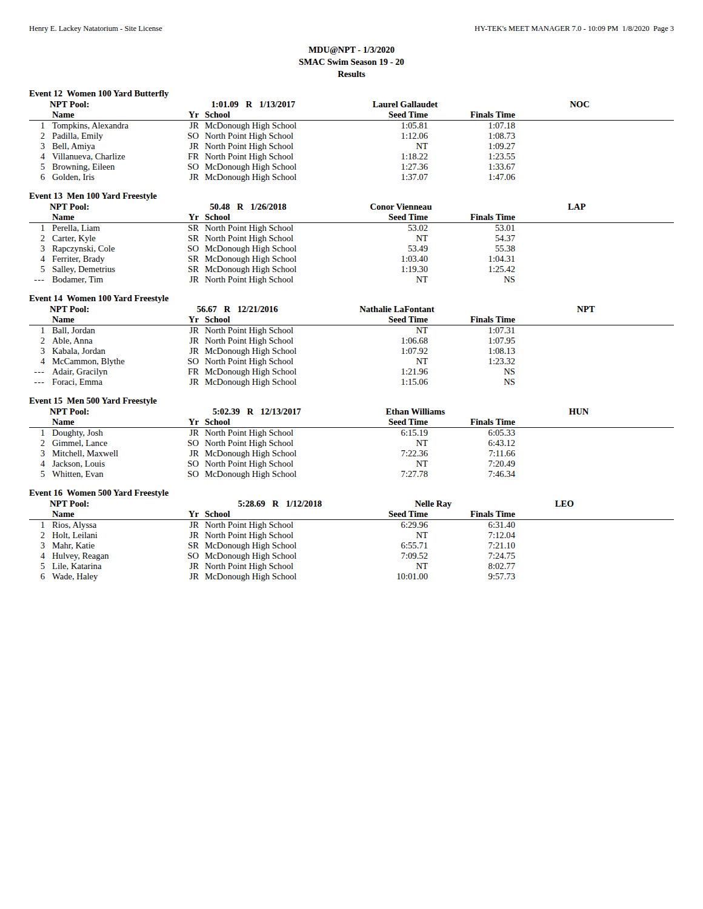Henry E. Lackey Natatorium - Site License
HY-TEK's MEET MANAGER 7.0 - 10:09 PM 1/8/2020 Page 3
MDU@NPT - 1/3/2020
SMAC Swim Season 19 - 20
Results
Event 12 Women 100 Yard Butterfly
| | NPT Pool: | 1:01.09 | R | 1/13/2017 | Laurel Gallaudet | NOC | |
| | Name | Yr | School | Seed Time | Finals Time | |
| --- | --- | --- | --- | --- | --- | --- |
| 1 | Tompkins, Alexandra | JR | McDonough High School | 1:05.81 | 1:07.18 | |
| 2 | Padilla, Emily | SO | North Point High School | 1:12.06 | 1:08.73 | |
| 3 | Bell, Amiya | JR | North Point High School | NT | 1:09.27 | |
| 4 | Villanueva, Charlize | FR | North Point High School | 1:18.22 | 1:23.55 | |
| 5 | Browning, Eileen | SO | McDonough High School | 1:27.36 | 1:33.67 | |
| 6 | Golden, Iris | JR | McDonough High School | 1:37.07 | 1:47.06 | |
Event 13 Men 100 Yard Freestyle
| | NPT Pool: | 50.48 | R | 1/26/2018 | Conor Vienneau | LAP | |
| | Name | Yr | School | Seed Time | Finals Time | |
| --- | --- | --- | --- | --- | --- | --- |
| 1 | Perella, Liam | SR | North Point High School | 53.02 | 53.01 | |
| 2 | Carter, Kyle | SR | North Point High School | NT | 54.37 | |
| 3 | Rapczynski, Cole | SO | McDonough High School | 53.49 | 55.38 | |
| 4 | Ferriter, Brady | SR | McDonough High School | 1:03.40 | 1:04.31 | |
| 5 | Salley, Demetrius | SR | McDonough High School | 1:19.30 | 1:25.42 | |
| --- | Bodamer, Tim | JR | North Point High School | NT | NS | |
Event 14 Women 100 Yard Freestyle
| | NPT Pool: | 56.67 | R | 12/21/2016 | Nathalie LaFontant | NPT | |
| | Name | Yr | School | Seed Time | Finals Time | |
| --- | --- | --- | --- | --- | --- | --- |
| 1 | Ball, Jordan | JR | North Point High School | NT | 1:07.31 | |
| 2 | Able, Anna | JR | North Point High School | 1:06.68 | 1:07.95 | |
| 3 | Kabala, Jordan | JR | McDonough High School | 1:07.92 | 1:08.13 | |
| 4 | McCammon, Blythe | SO | North Point High School | NT | 1:23.32 | |
| --- | Adair, Gracilyn | FR | McDonough High School | 1:21.96 | NS | |
| --- | Foraci, Emma | JR | McDonough High School | 1:15.06 | NS | |
Event 15 Men 500 Yard Freestyle
| | NPT Pool: | 5:02.39 | R | 12/13/2017 | Ethan Williams | HUN | |
| | Name | Yr | School | Seed Time | Finals Time | |
| --- | --- | --- | --- | --- | --- | --- |
| 1 | Doughty, Josh | JR | North Point High School | 6:15.19 | 6:05.33 | |
| 2 | Gimmel, Lance | SO | North Point High School | NT | 6:43.12 | |
| 3 | Mitchell, Maxwell | JR | McDonough High School | 7:22.36 | 7:11.66 | |
| 4 | Jackson, Louis | SO | North Point High School | NT | 7:20.49 | |
| 5 | Whitten, Evan | SO | McDonough High School | 7:27.78 | 7:46.34 | |
Event 16 Women 500 Yard Freestyle
| | NPT Pool: | 5:28.69 | R | 1/12/2018 | Nelle Ray | LEO | |
| | Name | Yr | School | Seed Time | Finals Time | |
| --- | --- | --- | --- | --- | --- | --- |
| 1 | Rios, Alyssa | JR | North Point High School | 6:29.96 | 6:31.40 | |
| 2 | Holt, Leilani | JR | North Point High School | NT | 7:12.04 | |
| 3 | Mahr, Katie | SR | McDonough High School | 6:55.71 | 7:21.10 | |
| 4 | Hulvey, Reagan | SO | McDonough High School | 7:09.52 | 7:24.75 | |
| 5 | Lile, Katarina | JR | North Point High School | NT | 8:02.77 | |
| 6 | Wade, Haley | JR | McDonough High School | 10:01.00 | 9:57.73 | |